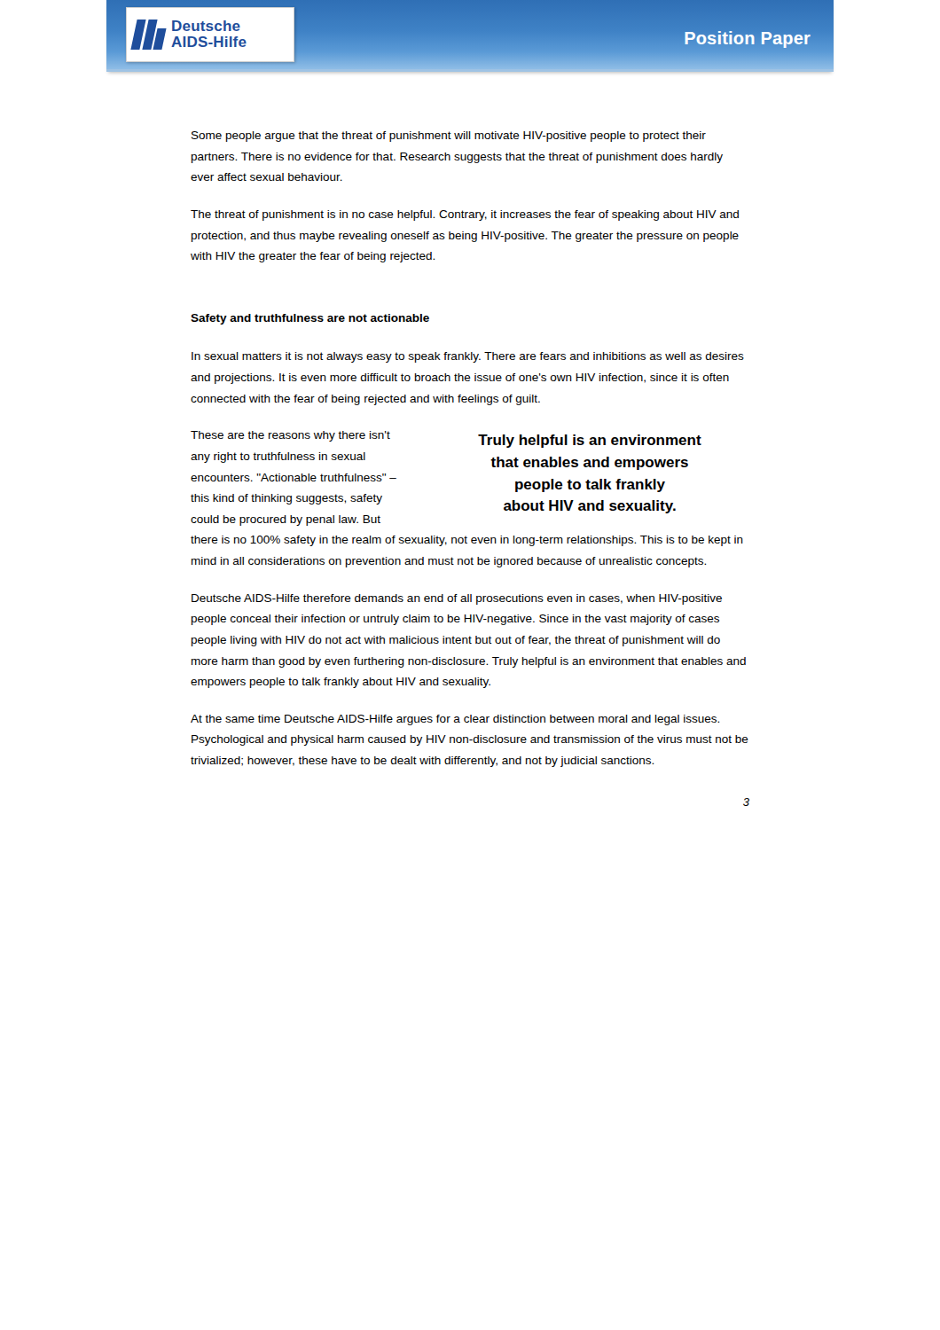Deutsche AIDS-Hilfe
Position Paper
Some people argue that the threat of punishment will motivate HIV-positive people to protect their partners. There is no evidence for that. Research suggests that the threat of punishment does hardly ever affect sexual behaviour.
The threat of punishment is in no case helpful. Contrary, it increases the fear of speaking about HIV and protection, and thus maybe revealing oneself as being HIV-positive. The greater the pressure on people with HIV the greater the fear of being rejected.
Safety and truthfulness are not actionable
In sexual matters it is not always easy to speak frankly. There are fears and inhibitions as well as desires and projections. It is even more difficult to broach the issue of one's own HIV infection, since it is often connected with the fear of being rejected and with feelings of guilt.
Truly helpful is an environment
that enables and empowers
people to talk frankly
about HIV and sexuality.
These are the reasons why there isn't any right to truthfulness in sexual encounters. "Actionable truthfulness" – this kind of thinking suggests, safety could be procured by penal law. But there is no 100% safety in the realm of sexuality, not even in long-term relationships. This is to be kept in mind in all considerations on prevention and must not be ignored because of unrealistic concepts.
Deutsche AIDS-Hilfe therefore demands an end of all prosecutions even in cases, when HIV-positive people conceal their infection or untruly claim to be HIV-negative. Since in the vast majority of cases people living with HIV do not act with malicious intent but out of fear, the threat of punishment will do more harm than good by even furthering non-disclosure. Truly helpful is an environment that enables and empowers people to talk frankly about HIV and sexuality.
At the same time Deutsche AIDS-Hilfe argues for a clear distinction between moral and legal issues. Psychological and physical harm caused by HIV non-disclosure and transmission of the virus must not be trivialized; however, these have to be dealt with differently, and not by judicial sanctions.
3